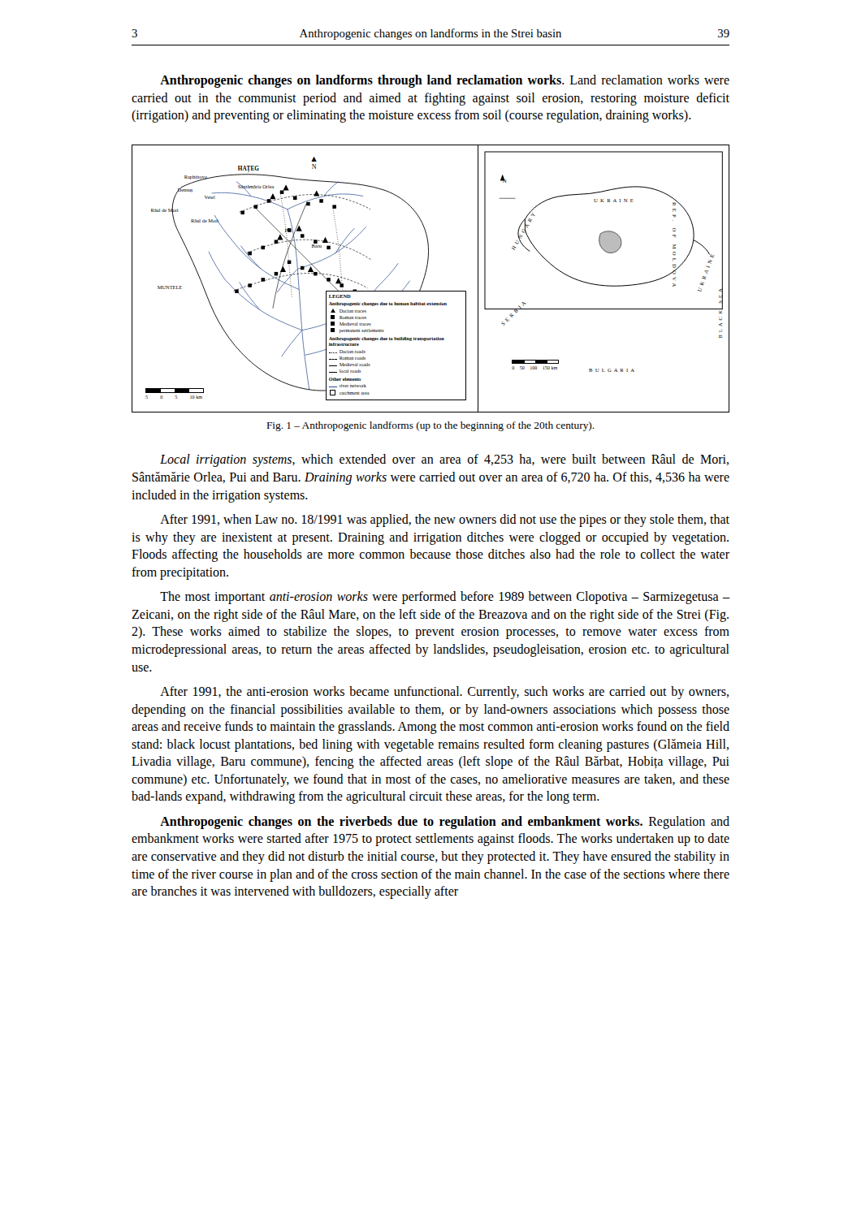3 Anthropogenic changes on landforms in the Strei basin 39
Anthropogenic changes on landforms through land reclamation works. Land reclamation works were carried out in the communist period and aimed at fighting against soil erosion, restoring moisture deficit (irrigation) and preventing or eliminating the moisture excess from soil (course regulation, draining works).
▲N
HAȚEG Raphittova Densuș Sântămăria Orlea Vetel Râul de Mori Râul de Mori Pui Baru MUNTELE
LEGEND
Anthropogenic changes due to human habitat extension
Dacian traces
Roman traces
Medieval traces
permanent settlements
Anthropogenic changes due to building transportation infrastructure
Dacian roads
Roman roads
Medieval roads
local roads
Other elements
river network
catchment area
50510 km
N U K R A I N E R E P . O F M O L D O V A H U N G A R Y U K R A I N E B L A C K S E A S E R B I A B U L G A R I A
050100150 km
Fig. 1 – Anthropogenic landforms (up to the beginning of the 20th century).
Local irrigation systems, which extended over an area of 4,253 ha, were built between Râul de Mori, Sântămărie Orlea, Pui and Baru. Draining works were carried out over an area of 6,720 ha. Of this, 4,536 ha were included in the irrigation systems.
After 1991, when Law no. 18/1991 was applied, the new owners did not use the pipes or they stole them, that is why they are inexistent at present. Draining and irrigation ditches were clogged or occupied by vegetation. Floods affecting the households are more common because those ditches also had the role to collect the water from precipitation.
The most important anti-erosion works were performed before 1989 between Clopotiva – Sarmizegetusa – Zeicani, on the right side of the Râul Mare, on the left side of the Breazova and on the right side of the Strei (Fig. 2). These works aimed to stabilize the slopes, to prevent erosion processes, to remove water excess from microdepressional areas, to return the areas affected by landslides, pseudogleisation, erosion etc. to agricultural use.
After 1991, the anti-erosion works became unfunctional. Currently, such works are carried out by owners, depending on the financial possibilities available to them, or by land-owners associations which possess those areas and receive funds to maintain the grasslands. Among the most common anti-erosion works found on the field stand: black locust plantations, bed lining with vegetable remains resulted form cleaning pastures (Glămeia Hill, Livadia village, Baru commune), fencing the affected areas (left slope of the Râul Bărbat, Hobița village, Pui commune) etc. Unfortunately, we found that in most of the cases, no ameliorative measures are taken, and these bad-lands expand, withdrawing from the agricultural circuit these areas, for the long term.
Anthropogenic changes on the riverbeds due to regulation and embankment works. Regulation and embankment works were started after 1975 to protect settlements against floods. The works undertaken up to date are conservative and they did not disturb the initial course, but they protected it. They have ensured the stability in time of the river course in plan and of the cross section of the main channel. In the case of the sections where there are branches it was intervened with bulldozers, especially after